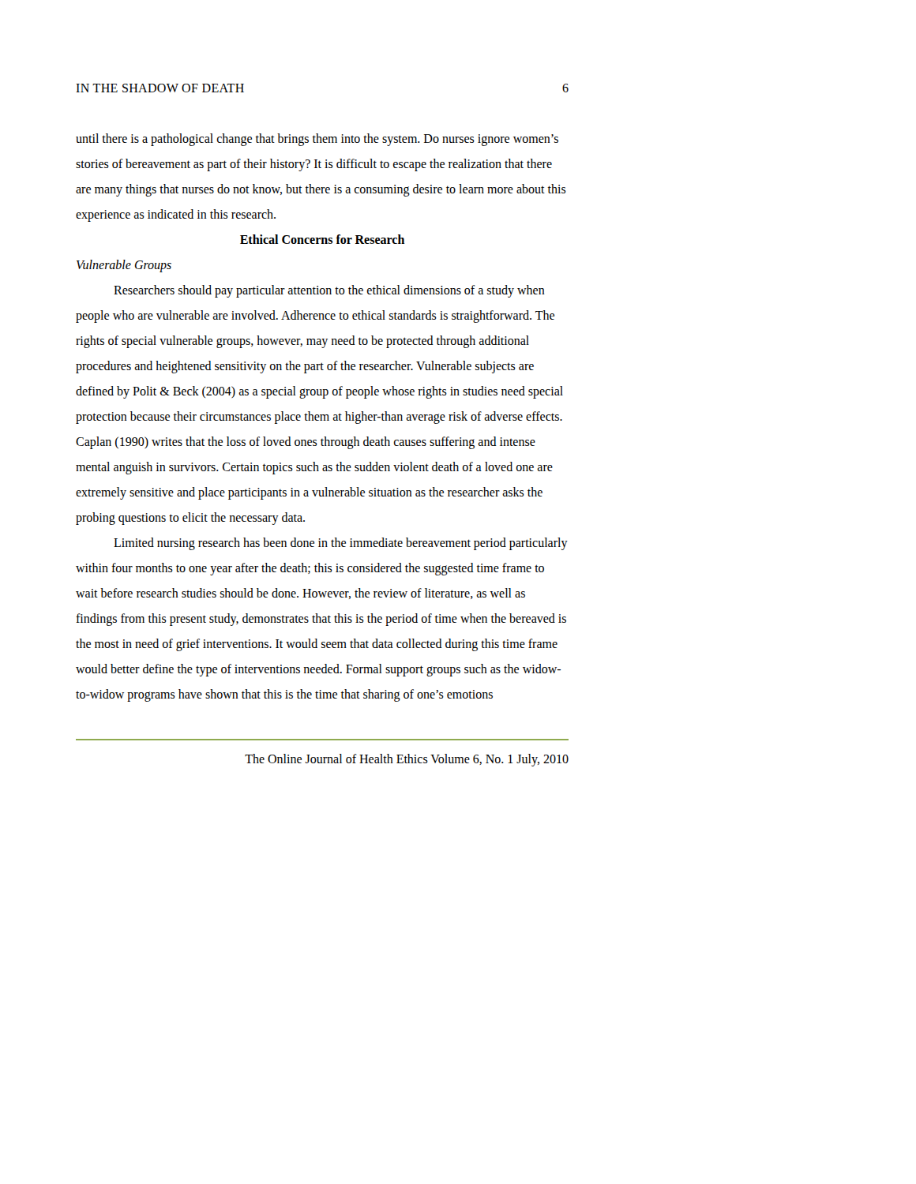In the Shadow of Death 6
until there is a pathological change that brings them into the system. Do nurses ignore women’s stories of bereavement as part of their history? It is difficult to escape the realization that there are many things that nurses do not know, but there is a consuming desire to learn more about this experience as indicated in this research.
Ethical Concerns for Research
Vulnerable Groups
Researchers should pay particular attention to the ethical dimensions of a study when people who are vulnerable are involved. Adherence to ethical standards is straightforward. The rights of special vulnerable groups, however, may need to be protected through additional procedures and heightened sensitivity on the part of the researcher. Vulnerable subjects are defined by Polit & Beck (2004) as a special group of people whose rights in studies need special protection because their circumstances place them at higher-than average risk of adverse effects. Caplan (1990) writes that the loss of loved ones through death causes suffering and intense mental anguish in survivors. Certain topics such as the sudden violent death of a loved one are extremely sensitive and place participants in a vulnerable situation as the researcher asks the probing questions to elicit the necessary data.
Limited nursing research has been done in the immediate bereavement period particularly within four months to one year after the death; this is considered the suggested time frame to wait before research studies should be done. However, the review of literature, as well as findings from this present study, demonstrates that this is the period of time when the bereaved is the most in need of grief interventions. It would seem that data collected during this time frame would better define the type of interventions needed. Formal support groups such as the widow-to-widow programs have shown that this is the time that sharing of one’s emotions
The Online Journal of Health Ethics Volume 6, No. 1 July, 2010